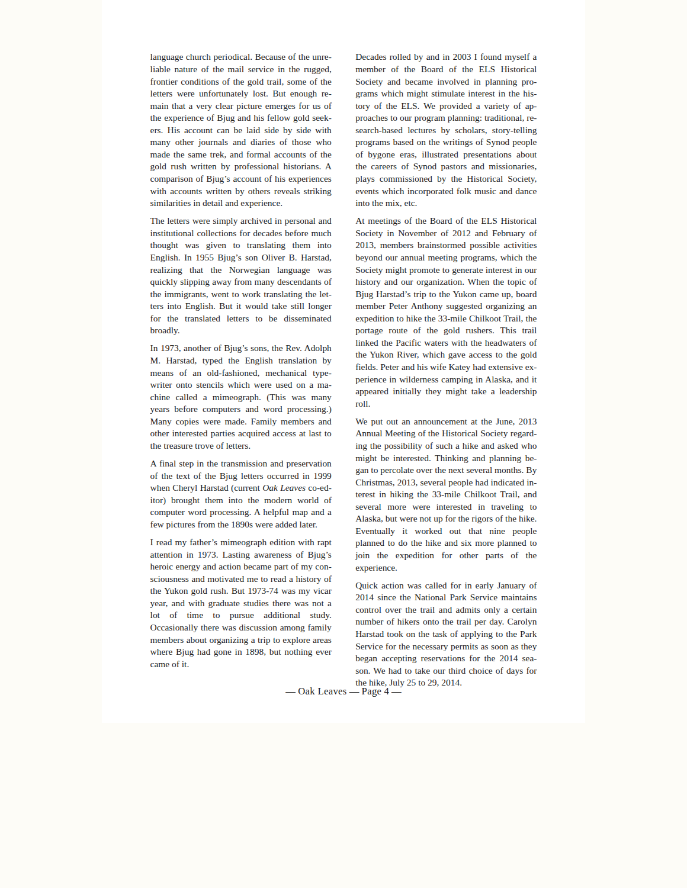language church periodical. Because of the unreliable nature of the mail service in the rugged, frontier conditions of the gold trail, some of the letters were unfortunately lost. But enough remain that a very clear picture emerges for us of the experience of Bjug and his fellow gold seekers. His account can be laid side by side with many other journals and diaries of those who made the same trek, and formal accounts of the gold rush written by professional historians. A comparison of Bjug’s account of his experiences with accounts written by others reveals striking similarities in detail and experience.
The letters were simply archived in personal and institutional collections for decades before much thought was given to translating them into English. In 1955 Bjug’s son Oliver B. Harstad, realizing that the Norwegian language was quickly slipping away from many descendants of the immigrants, went to work translating the letters into English. But it would take still longer for the translated letters to be disseminated broadly.
In 1973, another of Bjug’s sons, the Rev. Adolph M. Harstad, typed the English translation by means of an old-fashioned, mechanical typewriter onto stencils which were used on a machine called a mimeograph. (This was many years before computers and word processing.) Many copies were made. Family members and other interested parties acquired access at last to the treasure trove of letters.
A final step in the transmission and preservation of the text of the Bjug letters occurred in 1999 when Cheryl Harstad (current Oak Leaves co-editor) brought them into the modern world of computer word processing. A helpful map and a few pictures from the 1890s were added later.
I read my father’s mimeograph edition with rapt attention in 1973. Lasting awareness of Bjug’s heroic energy and action became part of my consciousness and motivated me to read a history of the Yukon gold rush. But 1973-74 was my vicar year, and with graduate studies there was not a lot of time to pursue additional study. Occasionally there was discussion among family members about organizing a trip to explore areas where Bjug had gone in 1898, but nothing ever came of it.
Decades rolled by and in 2003 I found myself a member of the Board of the ELS Historical Society and became involved in planning programs which might stimulate interest in the history of the ELS. We provided a variety of approaches to our program planning: traditional, research-based lectures by scholars, story-telling programs based on the writings of Synod people of bygone eras, illustrated presentations about the careers of Synod pastors and missionaries, plays commissioned by the Historical Society, events which incorporated folk music and dance into the mix, etc.
At meetings of the Board of the ELS Historical Society in November of 2012 and February of 2013, members brainstormed possible activities beyond our annual meeting programs, which the Society might promote to generate interest in our history and our organization. When the topic of Bjug Harstad’s trip to the Yukon came up, board member Peter Anthony suggested organizing an expedition to hike the 33-mile Chilkoot Trail, the portage route of the gold rushers. This trail linked the Pacific waters with the headwaters of the Yukon River, which gave access to the gold fields. Peter and his wife Katey had extensive experience in wilderness camping in Alaska, and it appeared initially they might take a leadership roll.
We put out an announcement at the June, 2013 Annual Meeting of the Historical Society regarding the possibility of such a hike and asked who might be interested. Thinking and planning began to percolate over the next several months. By Christmas, 2013, several people had indicated interest in hiking the 33-mile Chilkoot Trail, and several more were interested in traveling to Alaska, but were not up for the rigors of the hike. Eventually it worked out that nine people planned to do the hike and six more planned to join the expedition for other parts of the experience.
Quick action was called for in early January of 2014 since the National Park Service maintains control over the trail and admits only a certain number of hikers onto the trail per day. Carolyn Harstad took on the task of applying to the Park Service for the necessary permits as soon as they began accepting reservations for the 2014 season. We had to take our third choice of days for the hike, July 25 to 29, 2014.
— Oak Leaves — Page 4 —